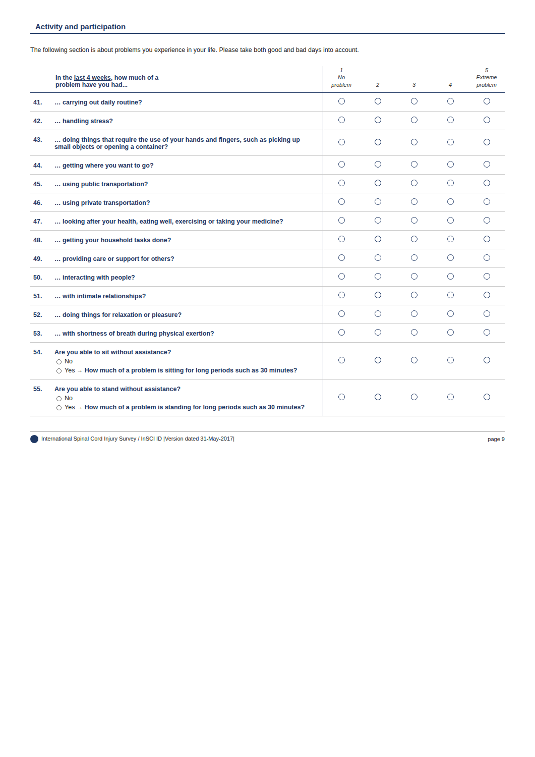Activity and participation
The following section is about problems you experience in your life. Please take both good and bad days into account.
| | In the last 4 weeks , how much of a problem have you had... | 1 No problem | 2 | 3 | 4 | 5 Extreme problem |
| --- | --- | --- | --- | --- | --- | --- |
| 41. | … carrying out daily routine? | | | | | |
| 42. | … handling stress? | | | | | |
| 43. | … doing things that require the use of your hands and fingers, such as picking up small objects or opening a container? | | | | | |
| 44. | … getting where you want to go? | | | | | |
| 45. | … using public transportation? | | | | | |
| 46. | … using private transportation? | | | | | |
| 47. | … looking after your health, eating well, exercising or taking your medicine? | | | | | |
| 48. | … getting your household tasks done? | | | | | |
| 49. | … providing care or support for others? | | | | | |
| 50. | … interacting with people? | | | | | |
| 51. | … with intimate relationships? | | | | | |
| 52. | … doing things for relaxation or pleasure? | | | | | |
| 53. | … with shortness of breath during physical exertion? | | | | | |
| 54. | Are you able to sit without assistance? No Yes → How much of a problem is sitting for long periods such as 30 minutes? | | | | | |
| 55. | Are you able to stand without assistance? No Yes → How much of a problem is standing for long periods such as 30 minutes? | | | | | |
International Spinal Cord Injury Survey / InSCI ID |Version dated 31-May-2017|
page 9